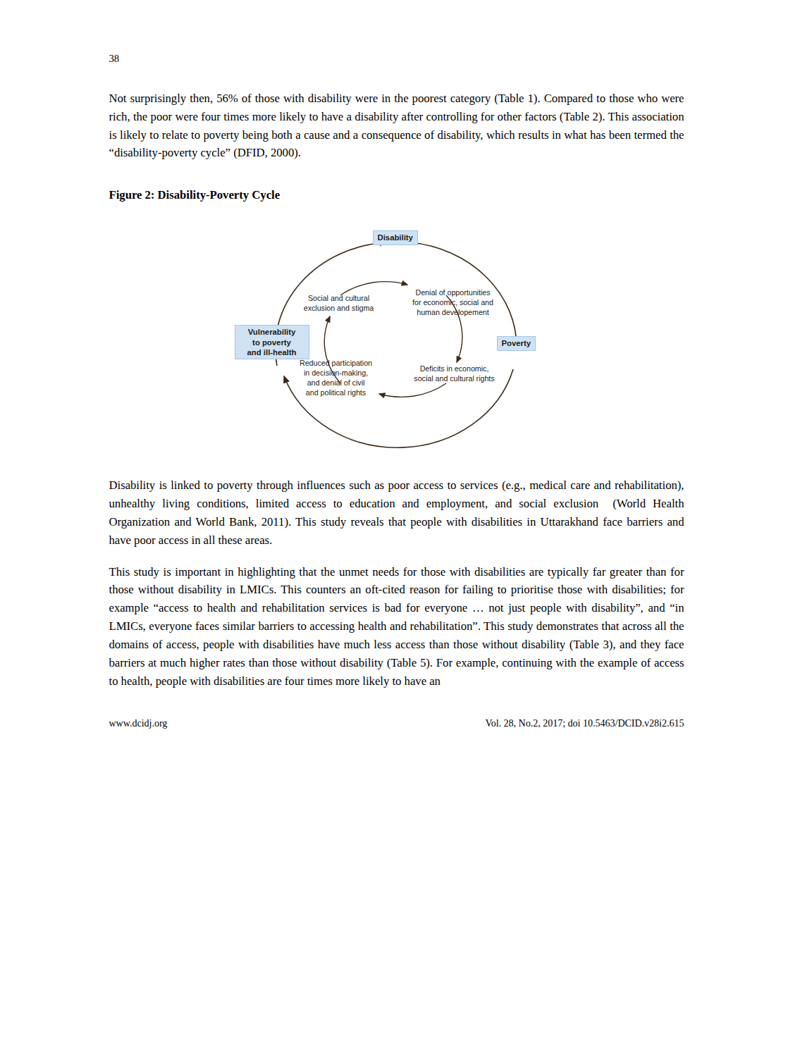38
Not surprisingly then, 56% of those with disability were in the poorest category (Table 1). Compared to those who were rich, the poor were four times more likely to have a disability after controlling for other factors (Table 2). This association is likely to relate to poverty being both a cause and a consequence of disability, which results in what has been termed the “disability-poverty cycle” (DFID, 2000).
Figure 2: Disability-Poverty Cycle
Disability
Poverty
Vulnerability
to poverty
and ill-health
Social and cultural
exclusion and stigma
Denial of opportunities
for economic, social and
human developement
Deficits in economic,
social and cultural rights
Reduced participation
in decision-making,
and denial of civil
and political rights
Disability is linked to poverty through influences such as poor access to services (e.g., medical care and rehabilitation), unhealthy living conditions, limited access to education and employment, and social exclusion (World Health Organization and World Bank, 2011). This study reveals that people with disabilities in Uttarakhand face barriers and have poor access in all these areas.
This study is important in highlighting that the unmet needs for those with disabilities are typically far greater than for those without disability in LMICs. This counters an oft-cited reason for failing to prioritise those with disabilities; for example “access to health and rehabilitation services is bad for everyone … not just people with disability”, and “in LMICs, everyone faces similar barriers to accessing health and rehabilitation”. This study demonstrates that across all the domains of access, people with disabilities have much less access than those without disability (Table 3), and they face barriers at much higher rates than those without disability (Table 5). For example, continuing with the example of access to health, people with disabilities are four times more likely to have an
www.dcidj.org Vol. 28, No.2, 2017; doi 10.5463/DCID.v28i2.615